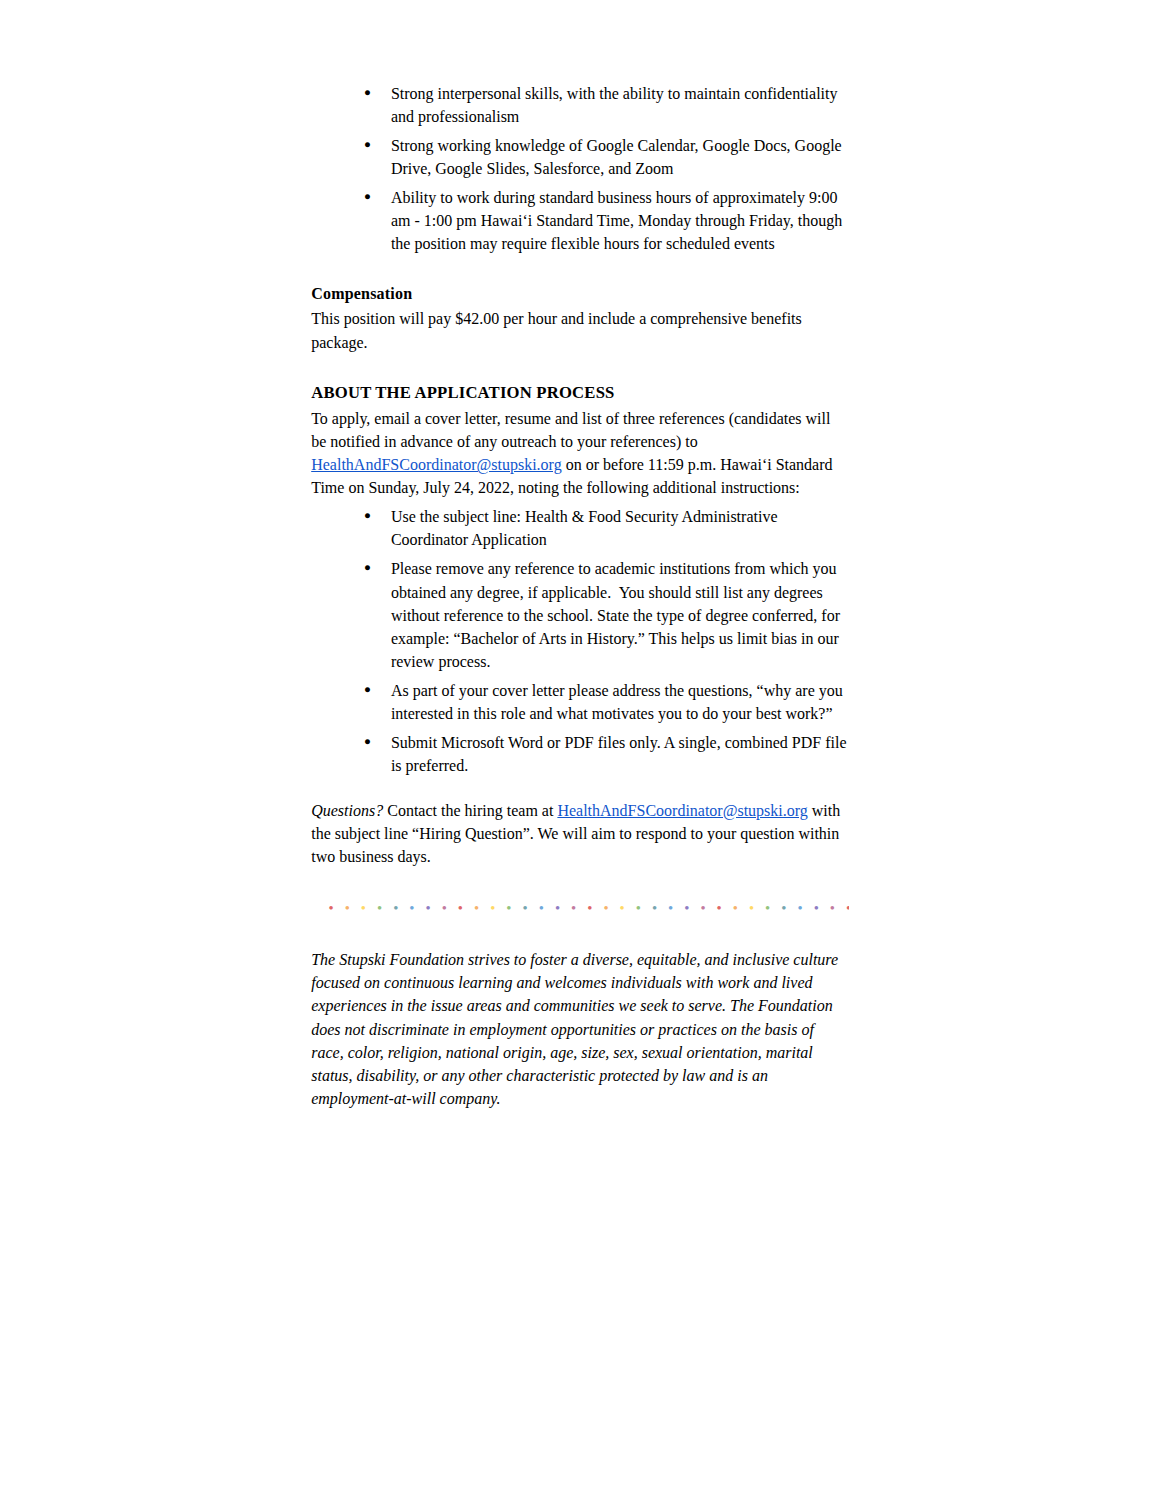Strong interpersonal skills, with the ability to maintain confidentiality and professionalism
Strong working knowledge of Google Calendar, Google Docs, Google Drive, Google Slides, Salesforce, and Zoom
Ability to work during standard business hours of approximately 9:00 am - 1:00 pm Hawaiʻi Standard Time, Monday through Friday, though the position may require flexible hours for scheduled events
Compensation
This position will pay $42.00 per hour and include a comprehensive benefits package.
About the Application Process
To apply, email a cover letter, resume and list of three references (candidates will be notified in advance of any outreach to your references) to HealthAndFSCoordinator@stupski.org on or before 11:59 p.m. Hawaiʻi Standard Time on Sunday, July 24, 2022, noting the following additional instructions:
Use the subject line: Health & Food Security Administrative Coordinator Application
Please remove any reference to academic institutions from which you obtained any degree, if applicable. You should still list any degrees without reference to the school. State the type of degree conferred, for example: “Bachelor of Arts in History.” This helps us limit bias in our review process.
As part of your cover letter please address the questions, “why are you interested in this role and what motivates you to do your best work?”
Submit Microsoft Word or PDF files only. A single, combined PDF file is preferred.
Questions? Contact the hiring team at HealthAndFSCoordinator@stupski.org with the subject line “Hiring Question”. We will aim to respond to your question within two business days.
••••••••••••••••••••••••••••••••••••••••••••••••
The Stupski Foundation strives to foster a diverse, equitable, and inclusive culture focused on continuous learning and welcomes individuals with work and lived experiences in the issue areas and communities we seek to serve. The Foundation does not discriminate in employment opportunities or practices on the basis of race, color, religion, national origin, age, size, sex, sexual orientation, marital status, disability, or any other characteristic protected by law and is an employment-at-will company.